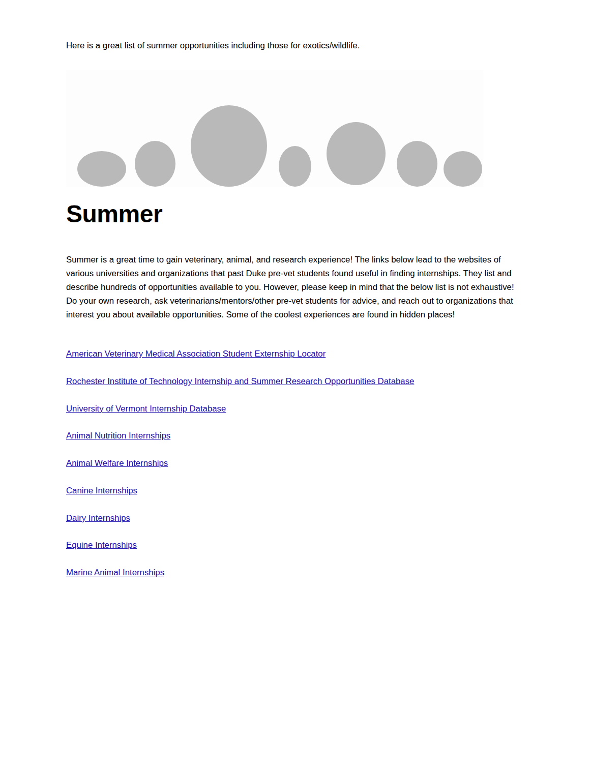Here is a great list of summer opportunities including those for exotics/wildlife.
Summer
Summer is a great time to gain veterinary, animal, and research experience! The links below lead to the websites of various universities and organizations that past Duke pre-vet students found useful in finding internships. They list and describe hundreds of opportunities available to you. However, please keep in mind that the below list is not exhaustive! Do your own research, ask veterinarians/mentors/other pre-vet students for advice, and reach out to organizations that interest you about available opportunities. Some of the coolest experiences are found in hidden places!
American Veterinary Medical Association Student Externship Locator
Rochester Institute of Technology Internship and Summer Research Opportunities Database
University of Vermont Internship Database
Animal Nutrition Internships
Animal Welfare Internships
Canine Internships
Dairy Internships
Equine Internships
Marine Animal Internships